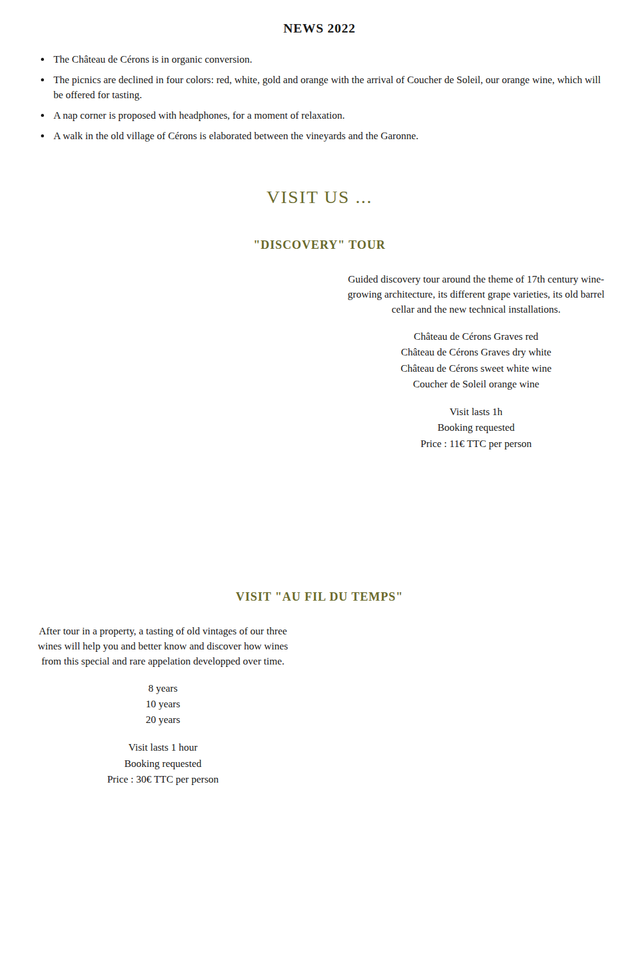NEWS 2022
The Château de Cérons is in organic conversion.
The picnics are declined in four colors: red, white, gold and orange with the arrival of Coucher de Soleil, our orange wine, which will be offered for tasting.
A nap corner is proposed with headphones, for a moment of relaxation.
A walk in the old village of Cérons is elaborated between the vineyards and the Garonne.
VISIT US ...
"DISCOVERY" TOUR
Guided discovery tour around the theme of 17th century wine-growing architecture, its different grape varieties, its old barrel cellar and the new technical installations.
Château de Cérons Graves red
Château de Cérons Graves dry white
Château de Cérons sweet white wine
Coucher de Soleil orange wine
Visit lasts 1h
Booking requested
Price : 11€ TTC per person
VISIT "AU FIL DU TEMPS"
After tour in a property, a tasting of old vintages of our three wines will help you and better know and discover how wines from this special and rare appelation developped over time.
8 years
10 years
20 years
Visit lasts 1 hour
Booking requested
Price : 30€ TTC per person